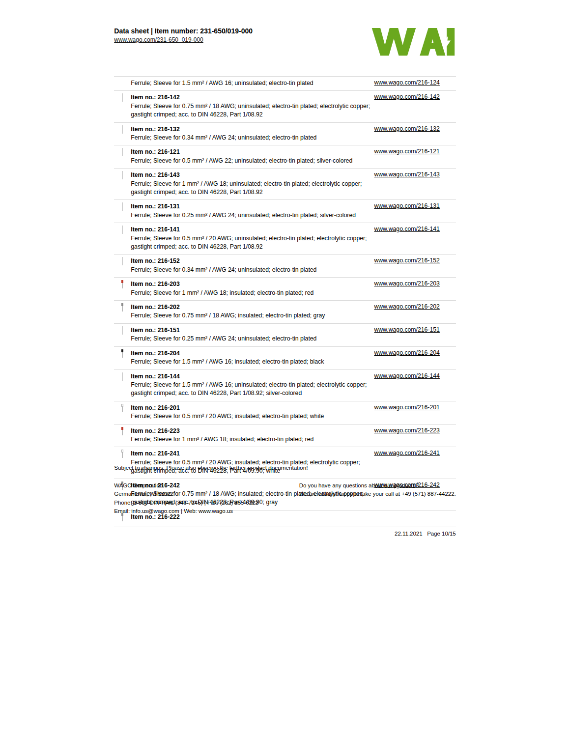Data sheet | Item number: 231-650/019-000
www.wago.com/231-650_019-000
| | Ferrule; Sleeve for 1.5 mm² / AWG 16; uninsulated; electro-tin plated | www.wago.com/216-124 |
| | Item no.: 216-142 Ferrule; Sleeve for 0.75 mm² / 18 AWG; uninsulated; electro-tin plated; electrolytic copper; gastight crimped; acc. to DIN 46228, Part 1/08.92 | www.wago.com/216-142 |
| | Item no.: 216-132 Ferrule; Sleeve for 0.34 mm² / AWG 24; uninsulated; electro-tin plated | www.wago.com/216-132 |
| | Item no.: 216-121 Ferrule; Sleeve for 0.5 mm² / AWG 22; uninsulated; electro-tin plated; silver-colored | www.wago.com/216-121 |
| | Item no.: 216-143 Ferrule; Sleeve for 1 mm² / AWG 18; uninsulated; electro-tin plated; electrolytic copper; gastight crimped; acc. to DIN 46228, Part 1/08.92 | www.wago.com/216-143 |
| | Item no.: 216-131 Ferrule; Sleeve for 0.25 mm² / AWG 24; uninsulated; electro-tin plated; silver-colored | www.wago.com/216-131 |
| | Item no.: 216-141 Ferrule; Sleeve for 0.5 mm² / 20 AWG; uninsulated; electro-tin plated; electrolytic copper; gastight crimped; acc. to DIN 46228, Part 1/08.92 | www.wago.com/216-141 |
| | Item no.: 216-152 Ferrule; Sleeve for 0.34 mm² / AWG 24; uninsulated; electro-tin plated | www.wago.com/216-152 |
| | Item no.: 216-203 Ferrule; Sleeve for 1 mm² / AWG 18; insulated; electro-tin plated; red | www.wago.com/216-203 |
| | Item no.: 216-202 Ferrule; Sleeve for 0.75 mm² / 18 AWG; insulated; electro-tin plated; gray | www.wago.com/216-202 |
| | Item no.: 216-151 Ferrule; Sleeve for 0.25 mm² / AWG 24; uninsulated; electro-tin plated | www.wago.com/216-151 |
| | Item no.: 216-204 Ferrule; Sleeve for 1.5 mm² / AWG 16; insulated; electro-tin plated; black | www.wago.com/216-204 |
| | Item no.: 216-144 Ferrule; Sleeve for 1.5 mm² / AWG 16; uninsulated; electro-tin plated; electrolytic copper; gastight crimped; acc. to DIN 46228, Part 1/08.92; silver-colored | www.wago.com/216-144 |
| | Item no.: 216-201 Ferrule; Sleeve for 0.5 mm² / 20 AWG; insulated; electro-tin plated; white | www.wago.com/216-201 |
| | Item no.: 216-223 Ferrule; Sleeve for 1 mm² / AWG 18; insulated; electro-tin plated; red | www.wago.com/216-223 |
| | Item no.: 216-241 Ferrule; Sleeve for 0.5 mm² / 20 AWG; insulated; electro-tin plated; electrolytic copper; gastight crimped; acc. to DIN 46228, Part 4/09.90; white | www.wago.com/216-241 |
| | Item no.: 216-242 Ferrule; Sleeve for 0.75 mm² / 18 AWG; insulated; electro-tin plated; electrolytic copper; gastight crimped; acc. to DIN 46228, Part 4/09.90; gray | www.wago.com/216-242 |
| | Item no.: 216-222 | |
Subject to changes. Please also observe the further product documentation!
WAGO Corporation
Germantown, WI 53022
Phone: 1-800-DIN-RAIL (346-7245) | Fax: (262) 255-6222
Email: info.us@wago.com | Web: www.wago.us
Do you have any questions about our products?
We are always happy to take your call at +49 (571) 887-44222.
22.11.2021 Page 10/15